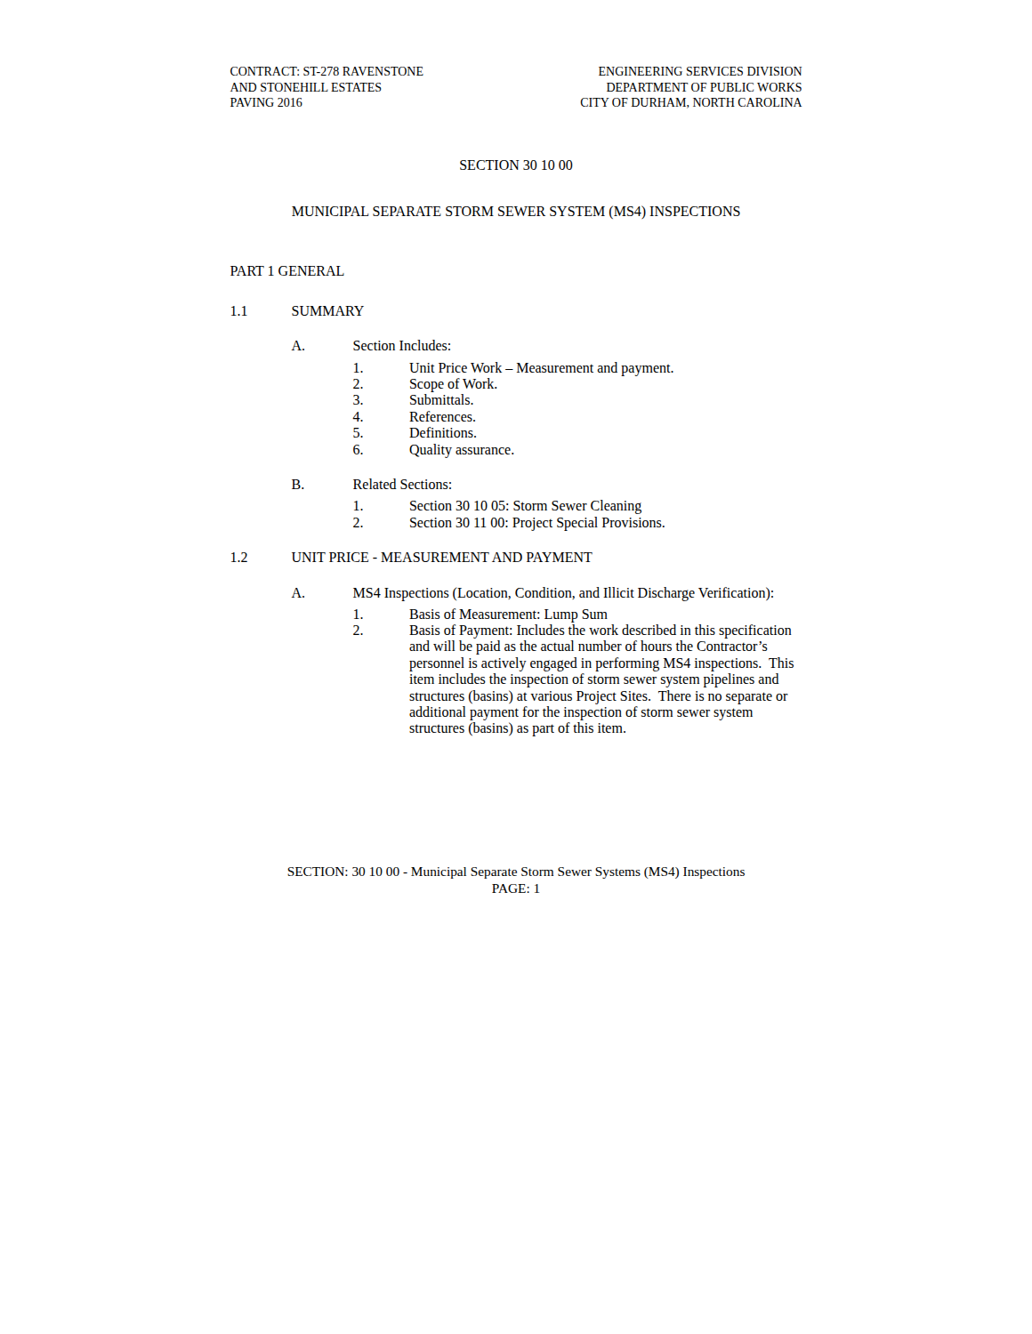| CONTRACT: ST-278 RAVENSTONE | ENGINEERING SERVICES DIVISION |
| AND STONEHILL ESTATES | DEPARTMENT OF PUBLIC WORKS |
| PAVING 2016 | CITY OF DURHAM, NORTH CAROLINA |
SECTION 30 10 00
MUNICIPAL SEPARATE STORM SEWER SYSTEM (MS4) INSPECTIONS
PART 1 GENERAL
1.1
SUMMARY
A.
Section Includes:
1.
Unit Price Work – Measurement and payment.
2.
Scope of Work.
3.
Submittals.
4.
References.
5.
Definitions.
6.
Quality assurance.
B.
Related Sections:
1.
Section 30 10 05: Storm Sewer Cleaning
2.
Section 30 11 00: Project Special Provisions.
1.2
UNIT PRICE - MEASUREMENT AND PAYMENT
A.
MS4 Inspections (Location, Condition, and Illicit Discharge Verification):
1.
Basis of Measurement: Lump Sum
2.
Basis of Payment: Includes the work described in this specification and will be paid as the actual number of hours the Contractor’s personnel is actively engaged in performing MS4 inspections. This item includes the inspection of storm sewer system pipelines and structures (basins) at various Project Sites. There is no separate or additional payment for the inspection of storm sewer system structures (basins) as part of this item.
SECTION: 30 10 00 - Municipal Separate Storm Sewer Systems (MS4) Inspections
PAGE: 1